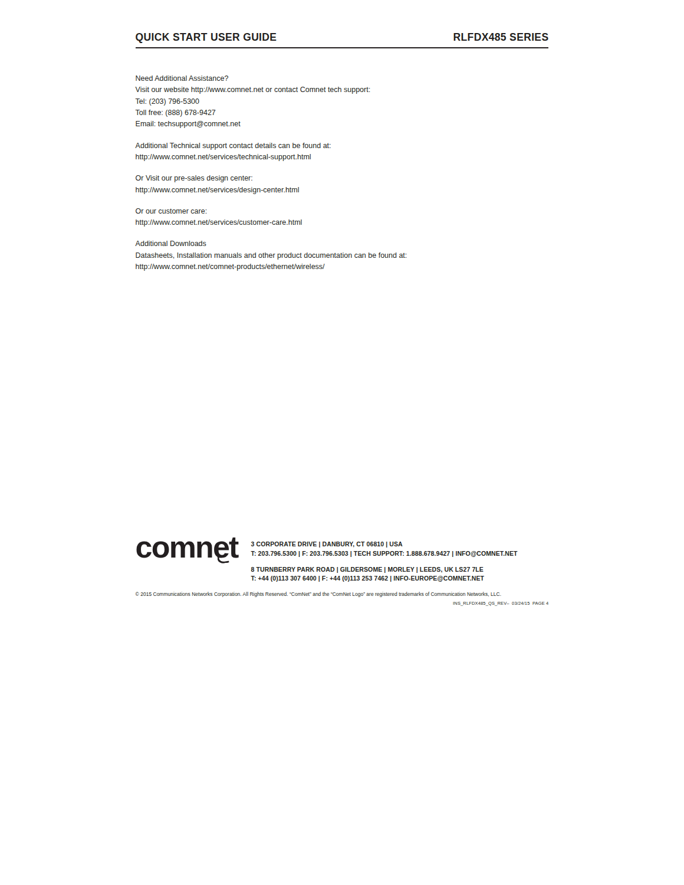Quick Start User Guide
RLFDX485 Series
Need Additional Assistance?
Visit our website http://www.comnet.net or contact Comnet tech support:
Tel: (203) 796-5300
Toll free: (888) 678-9427
Email: techsupport@comnet.net
Additional Technical support contact details can be found at:
http://www.comnet.net/services/technical-support.html
Or Visit our pre-sales design center:
http://www.comnet.net/services/design-center.html
Or our customer care:
http://www.comnet.net/services/customer-care.html
Additional Downloads
Datasheets, Installation manuals and other product documentation can be found at:
http://www.comnet.net/comnet-products/ethernet/wireless/
comnet
3 CORPORATE DRIVE | DANBURY, CT 06810 | USA
T: 203.796.5300 | F: 203.796.5303 | TECH SUPPORT: 1.888.678.9427 | INFO@COMNET.NET
8 TURNBERRY PARK ROAD | GILDERSOME | MORLEY | LEEDS, UK LS27 7LE
T: +44 (0)113 307 6400 | F: +44 (0)113 253 7462 | INFO-EUROPE@COMNET.NET
© 2015 Communications Networks Corporation. All Rights Reserved. “ComNet” and the “ComNet Logo” are registered trademarks of Communication Networks, LLC.
INS_RLFDX485_QS_REV– 03/24/15 PAGE 4